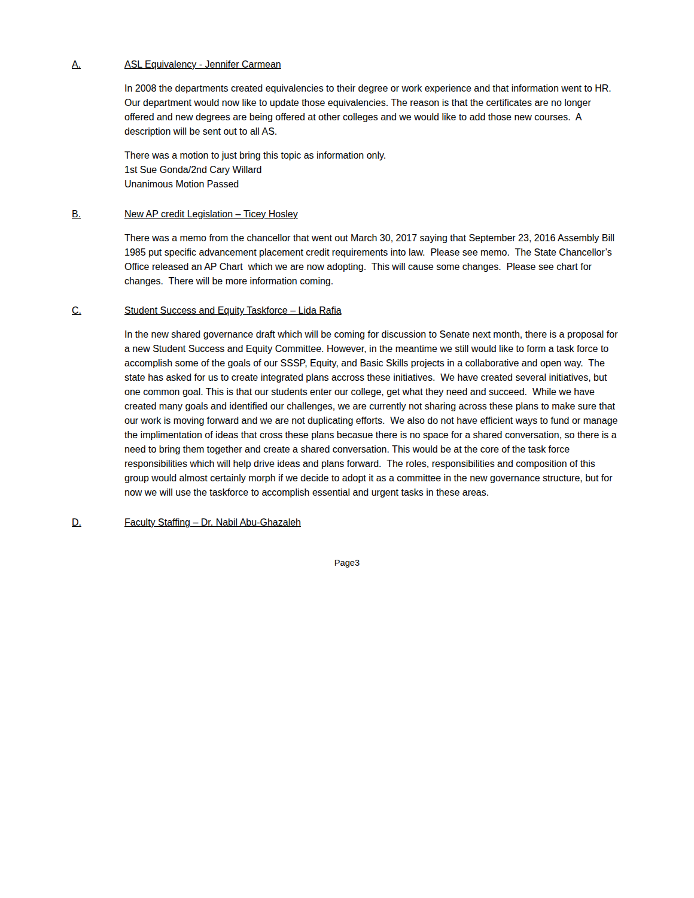A.
ASL Equivalency - Jennifer Carmean
In 2008 the departments created equivalencies to their degree or work experience and that information went to HR. Our department would now like to update those equivalencies. The reason is that the certificates are no longer offered and new degrees are being offered at other colleges and we would like to add those new courses. A description will be sent out to all AS.
There was a motion to just bring this topic as information only.
1st Sue Gonda/2nd Cary Willard
Unanimous Motion Passed
B.
New AP credit Legislation – Ticey Hosley
There was a memo from the chancellor that went out March 30, 2017 saying that September 23, 2016 Assembly Bill 1985 put specific advancement placement credit requirements into law. Please see memo. The State Chancellor’s Office released an AP Chart which we are now adopting. This will cause some changes. Please see chart for changes. There will be more information coming.
C.
Student Success and Equity Taskforce – Lida Rafia
In the new shared governance draft which will be coming for discussion to Senate next month, there is a proposal for a new Student Success and Equity Committee. However, in the meantime we still would like to form a task force to accomplish some of the goals of our SSSP, Equity, and Basic Skills projects in a collaborative and open way. The state has asked for us to create integrated plans accross these initiatives. We have created several initiatives, but one common goal. This is that our students enter our college, get what they need and succeed. While we have created many goals and identified our challenges, we are currently not sharing across these plans to make sure that our work is moving forward and we are not duplicating efforts. We also do not have efficient ways to fund or manage the implimentation of ideas that cross these plans becasue there is no space for a shared conversation, so there is a need to bring them together and create a shared conversation. This would be at the core of the task force responsibilities which will help drive ideas and plans forward. The roles, responsibilities and composition of this group would almost certainly morph if we decide to adopt it as a committee in the new governance structure, but for now we will use the taskforce to accomplish essential and urgent tasks in these areas.
D.
Faculty Staffing – Dr. Nabil Abu-Ghazaleh
Page3